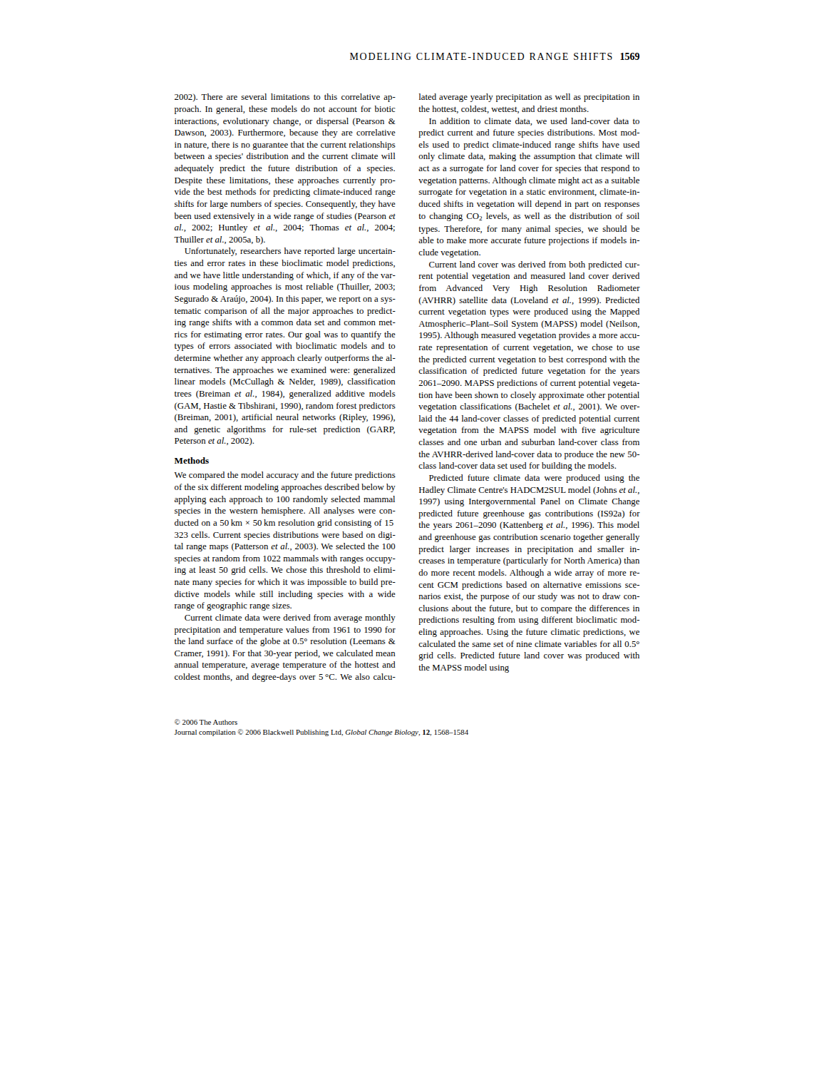MODELING CLIMATE-INDUCED RANGE SHIFTS1569
2002). There are several limitations to this correlative approach. In general, these models do not account for biotic interactions, evolutionary change, or dispersal (Pearson & Dawson, 2003). Furthermore, because they are correlative in nature, there is no guarantee that the current relationships between a species' distribution and the current climate will adequately predict the future distribution of a species. Despite these limitations, these approaches currently provide the best methods for predicting climate-induced range shifts for large numbers of species. Consequently, they have been used extensively in a wide range of studies (Pearson et al., 2002; Huntley et al., 2004; Thomas et al., 2004; Thuiller et al., 2005a, b).
Unfortunately, researchers have reported large uncertainties and error rates in these bioclimatic model predictions, and we have little understanding of which, if any of the various modeling approaches is most reliable (Thuiller, 2003; Segurado & Araújo, 2004). In this paper, we report on a systematic comparison of all the major approaches to predicting range shifts with a common data set and common metrics for estimating error rates. Our goal was to quantify the types of errors associated with bioclimatic models and to determine whether any approach clearly outperforms the alternatives. The approaches we examined were: generalized linear models (McCullagh & Nelder, 1989), classification trees (Breiman et al., 1984), generalized additive models (GAM, Hastie & Tibshirani, 1990), random forest predictors (Breiman, 2001), artificial neural networks (Ripley, 1996), and genetic algorithms for rule-set prediction (GARP, Peterson et al., 2002).
Methods
We compared the model accuracy and the future predictions of the six different modeling approaches described below by applying each approach to 100 randomly selected mammal species in the western hemisphere. All analyses were conducted on a 50 km × 50 km resolution grid consisting of 15 323 cells. Current species distributions were based on digital range maps (Patterson et al., 2003). We selected the 100 species at random from 1022 mammals with ranges occupying at least 50 grid cells. We chose this threshold to eliminate many species for which it was impossible to build predictive models while still including species with a wide range of geographic range sizes.
Current climate data were derived from average monthly precipitation and temperature values from 1961 to 1990 for the land surface of the globe at 0.5° resolution (Leemans & Cramer, 1991). For that 30-year period, we calculated mean annual temperature, average temperature of the hottest and coldest months, and degree-days over 5 °C. We also calculated average yearly precipitation as well as precipitation in the hottest, coldest, wettest, and driest months.
In addition to climate data, we used land-cover data to predict current and future species distributions. Most models used to predict climate-induced range shifts have used only climate data, making the assumption that climate will act as a surrogate for land cover for species that respond to vegetation patterns. Although climate might act as a suitable surrogate for vegetation in a static environment, climate-induced shifts in vegetation will depend in part on responses to changing CO2 levels, as well as the distribution of soil types. Therefore, for many animal species, we should be able to make more accurate future projections if models include vegetation.
Current land cover was derived from both predicted current potential vegetation and measured land cover derived from Advanced Very High Resolution Radiometer (AVHRR) satellite data (Loveland et al., 1999). Predicted current vegetation types were produced using the Mapped Atmospheric–Plant–Soil System (MAPSS) model (Neilson, 1995). Although measured vegetation provides a more accurate representation of current vegetation, we chose to use the predicted current vegetation to best correspond with the classification of predicted future vegetation for the years 2061–2090. MAPSS predictions of current potential vegetation have been shown to closely approximate other potential vegetation classifications (Bachelet et al., 2001). We overlaid the 44 land-cover classes of predicted potential current vegetation from the MAPSS model with five agriculture classes and one urban and suburban land-cover class from the AVHRR-derived land-cover data to produce the new 50-class land-cover data set used for building the models.
Predicted future climate data were produced using the Hadley Climate Centre's HADCM2SUL model (Johns et al., 1997) using Intergovernmental Panel on Climate Change predicted future greenhouse gas contributions (IS92a) for the years 2061–2090 (Kattenberg et al., 1996). This model and greenhouse gas contribution scenario together generally predict larger increases in precipitation and smaller increases in temperature (particularly for North America) than do more recent models. Although a wide array of more recent GCM predictions based on alternative emissions scenarios exist, the purpose of our study was not to draw conclusions about the future, but to compare the differences in predictions resulting from using different bioclimatic modeling approaches. Using the future climatic predictions, we calculated the same set of nine climate variables for all 0.5° grid cells. Predicted future land cover was produced with the MAPSS model using
© 2006 The Authors
Journal compilation © 2006 Blackwell Publishing Ltd, Global Change Biology, 12, 1568–1584